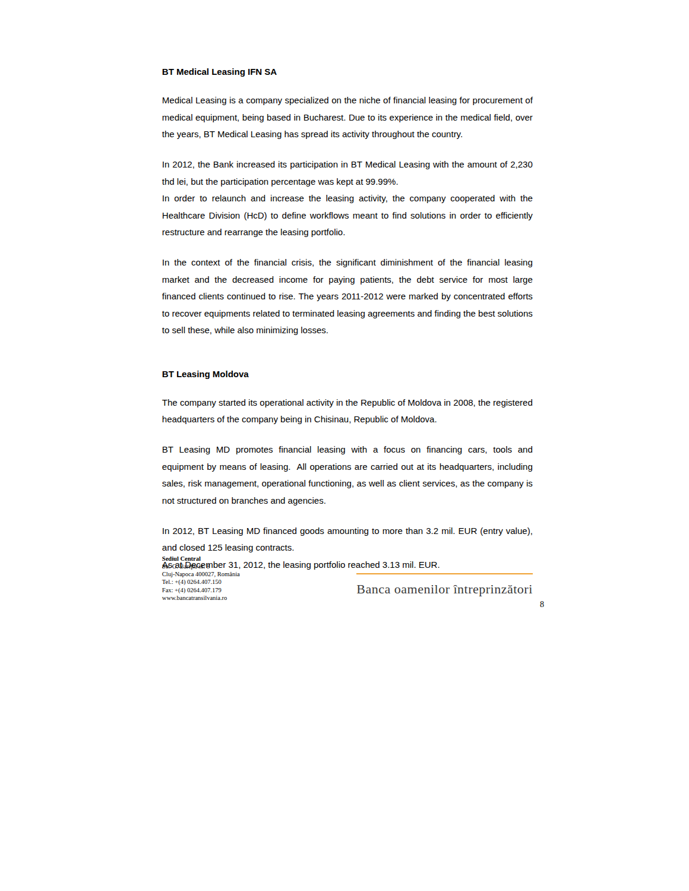BT Medical Leasing IFN SA
Medical Leasing is a company specialized on the niche of financial leasing for procurement of medical equipment, being based in Bucharest. Due to its experience in the medical field, over the years, BT Medical Leasing has spread its activity throughout the country.
In 2012, the Bank increased its participation in BT Medical Leasing with the amount of 2,230 thd lei, but the participation percentage was kept at 99.99%.
In order to relaunch and increase the leasing activity, the company cooperated with the Healthcare Division (HcD) to define workflows meant to find solutions in order to efficiently restructure and rearrange the leasing portfolio.
In the context of the financial crisis, the significant diminishment of the financial leasing market and the decreased income for paying patients, the debt service for most large financed clients continued to rise. The years 2011-2012 were marked by concentrated efforts to recover equipments related to terminated leasing agreements and finding the best solutions to sell these, while also minimizing losses.
BT Leasing Moldova
The company started its operational activity in the Republic of Moldova in 2008, the registered headquarters of the company being in Chisinau, Republic of Moldova.
BT Leasing MD promotes financial leasing with a focus on financing cars, tools and equipment by means of leasing. All operations are carried out at its headquarters, including sales, risk management, operational functioning, as well as client services, as the company is not structured on branches and agencies.
In 2012, BT Leasing MD financed goods amounting to more than 3.2 mil. EUR (entry value), and closed 125 leasing contracts.
As at December 31, 2012, the leasing portfolio reached 3.13 mil. EUR.
Sediul Central
Str. G. Bariţiu nr. 8
Cluj-Napoca 400027, România
Tel.: +(4) 0264.407.150
Fax: +(4) 0264.407.179
www.bancatransilvania.ro
Banca oamenilor întreprinzători
8